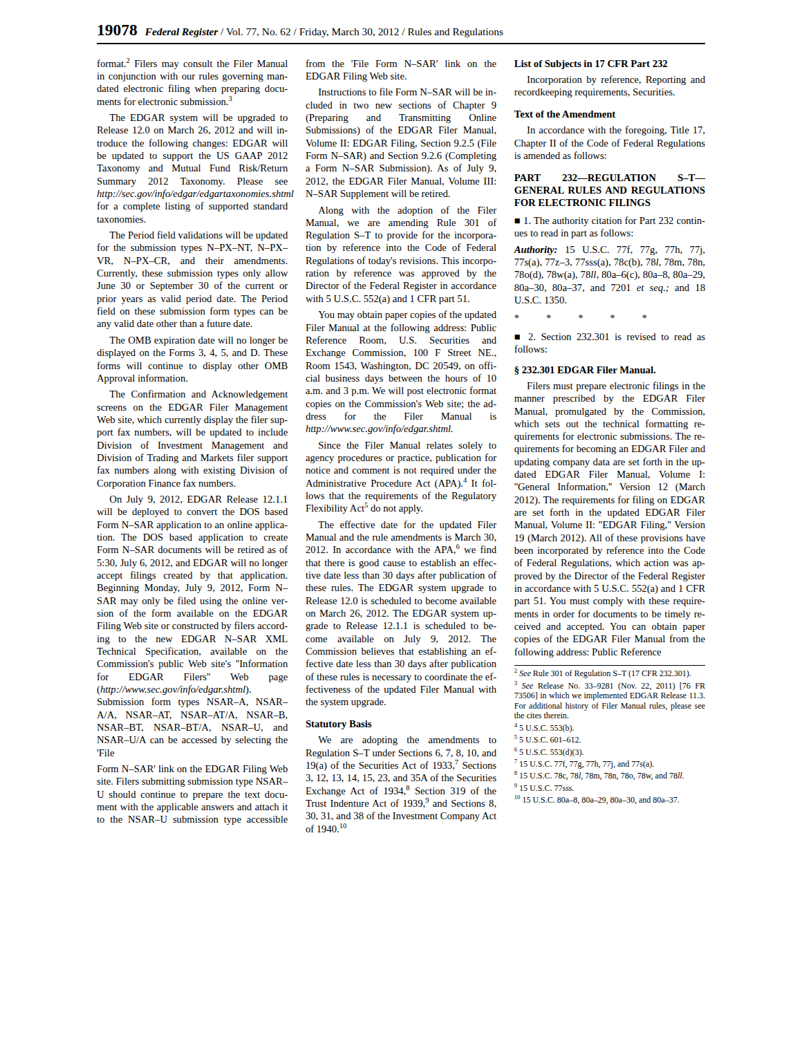19078 Federal Register / Vol. 77, No. 62 / Friday, March 30, 2012 / Rules and Regulations
format.2 Filers may consult the Filer Manual in conjunction with our rules governing mandated electronic filing when preparing documents for electronic submission.3
The EDGAR system will be upgraded to Release 12.0 on March 26, 2012 and will introduce the following changes: EDGAR will be updated to support the US GAAP 2012 Taxonomy and Mutual Fund Risk/Return Summary 2012 Taxonomy. Please see http://sec.gov/info/edgar/edgartaxonomies.shtml for a complete listing of supported standard taxonomies.
The Period field validations will be updated for the submission types N–PX–NT, N–PX–VR, N–PX–CR, and their amendments. Currently, these submission types only allow June 30 or September 30 of the current or prior years as valid period date. The Period field on these submission form types can be any valid date other than a future date.
The OMB expiration date will no longer be displayed on the Forms 3, 4, 5, and D. These forms will continue to display other OMB Approval information.
The Confirmation and Acknowledgement screens on the EDGAR Filer Management Web site, which currently display the filer support fax numbers, will be updated to include Division of Investment Management and Division of Trading and Markets filer support fax numbers along with existing Division of Corporation Finance fax numbers.
On July 9, 2012, EDGAR Release 12.1.1 will be deployed to convert the DOS based Form N–SAR application to an online application. The DOS based application to create Form N–SAR documents will be retired as of 5:30, July 6, 2012, and EDGAR will no longer accept filings created by that application. Beginning Monday, July 9, 2012, Form N–SAR may only be filed using the online version of the form available on the EDGAR Filing Web site or constructed by filers according to the new EDGAR N–SAR XML Technical Specification, available on the Commission's public Web site's ''Information for EDGAR Filers'' Web page (http://www.sec.gov/info/edgar.shtml). Submission form types NSAR–A, NSAR–A/A, NSAR–AT, NSAR–AT/A, NSAR–B, NSAR–BT, NSAR–BT/A, NSAR–U, and NSAR–U/A can be accessed by selecting the 'File
Form N–SAR' link on the EDGAR Filing Web site. Filers submitting submission type NSAR–U should continue to prepare the text document with the applicable answers and attach it to the NSAR–U submission type accessible from the 'File Form N–SAR' link on the EDGAR Filing Web site.
Instructions to file Form N–SAR will be included in two new sections of Chapter 9 (Preparing and Transmitting Online Submissions) of the EDGAR Filer Manual, Volume II: EDGAR Filing, Section 9.2.5 (File Form N–SAR) and Section 9.2.6 (Completing a Form N–SAR Submission). As of July 9, 2012, the EDGAR Filer Manual, Volume III: N–SAR Supplement will be retired.
Along with the adoption of the Filer Manual, we are amending Rule 301 of Regulation S–T to provide for the incorporation by reference into the Code of Federal Regulations of today's revisions. This incorporation by reference was approved by the Director of the Federal Register in accordance with 5 U.S.C. 552(a) and 1 CFR part 51.
You may obtain paper copies of the updated Filer Manual at the following address: Public Reference Room, U.S. Securities and Exchange Commission, 100 F Street NE., Room 1543, Washington, DC 20549, on official business days between the hours of 10 a.m. and 3 p.m. We will post electronic format copies on the Commission's Web site; the address for the Filer Manual is http://www.sec.gov/info/edgar.shtml.
Since the Filer Manual relates solely to agency procedures or practice, publication for notice and comment is not required under the Administrative Procedure Act (APA).4 It follows that the requirements of the Regulatory Flexibility Act5 do not apply.
The effective date for the updated Filer Manual and the rule amendments is March 30, 2012. In accordance with the APA,6 we find that there is good cause to establish an effective date less than 30 days after publication of these rules. The EDGAR system upgrade to Release 12.0 is scheduled to become available on March 26, 2012. The EDGAR system upgrade to Release 12.1.1 is scheduled to become available on July 9, 2012. The Commission believes that establishing an effective date less than 30 days after publication of these rules is necessary to coordinate the effectiveness of the updated Filer Manual with the system upgrade.
Statutory Basis
We are adopting the amendments to Regulation S–T under Sections 6, 7, 8, 10, and 19(a) of the Securities Act of 1933,7 Sections 3, 12, 13, 14, 15, 23, and 35A of the Securities Exchange Act of 1934,8 Section 319 of the Trust Indenture Act of 1939,9 and Sections 8, 30, 31, and 38 of the Investment Company Act of 1940.10
List of Subjects in 17 CFR Part 232
Incorporation by reference, Reporting and recordkeeping requirements, Securities.
Text of the Amendment
In accordance with the foregoing, Title 17, Chapter II of the Code of Federal Regulations is amended as follows:
PART 232—REGULATION S–T—GENERAL RULES AND REGULATIONS FOR ELECTRONIC FILINGS
■ 1. The authority citation for Part 232 continues to read in part as follows:
Authority: 15 U.S.C. 77f, 77g, 77h, 77j, 77s(a), 77z–3, 77sss(a), 78c(b), 78l, 78m, 78n, 78o(d), 78w(a), 78ll, 80a–6(c), 80a–8, 80a–29, 80a–30, 80a–37, and 7201 et seq.; and 18 U.S.C. 1350.
* * * * *
■ 2. Section 232.301 is revised to read as follows:
§ 232.301 EDGAR Filer Manual.
Filers must prepare electronic filings in the manner prescribed by the EDGAR Filer Manual, promulgated by the Commission, which sets out the technical formatting requirements for electronic submissions. The requirements for becoming an EDGAR Filer and updating company data are set forth in the updated EDGAR Filer Manual, Volume I: ''General Information,'' Version 12 (March 2012). The requirements for filing on EDGAR are set forth in the updated EDGAR Filer Manual, Volume II: ''EDGAR Filing,'' Version 19 (March 2012). All of these provisions have been incorporated by reference into the Code of Federal Regulations, which action was approved by the Director of the Federal Register in accordance with 5 U.S.C. 552(a) and 1 CFR part 51. You must comply with these requirements in order for documents to be timely received and accepted. You can obtain paper copies of the EDGAR Filer Manual from the following address: Public Reference
2 See Rule 301 of Regulation S–T (17 CFR 232.301).
3 See Release No. 33–9281 (Nov. 22, 2011) [76 FR 73506] in which we implemented EDGAR Release 11.3. For additional history of Filer Manual rules, please see the cites therein.
4 5 U.S.C. 553(b).
5 5 U.S.C. 601–612.
6 5 U.S.C. 553(d)(3).
7 15 U.S.C. 77f, 77g, 77h, 77j, and 77s(a).
8 15 U.S.C. 78c, 78l, 78m, 78n, 78o, 78w, and 78ll.
9 15 U.S.C. 77sss.
10 15 U.S.C. 80a–8, 80a–29, 80a–30, and 80a–37.